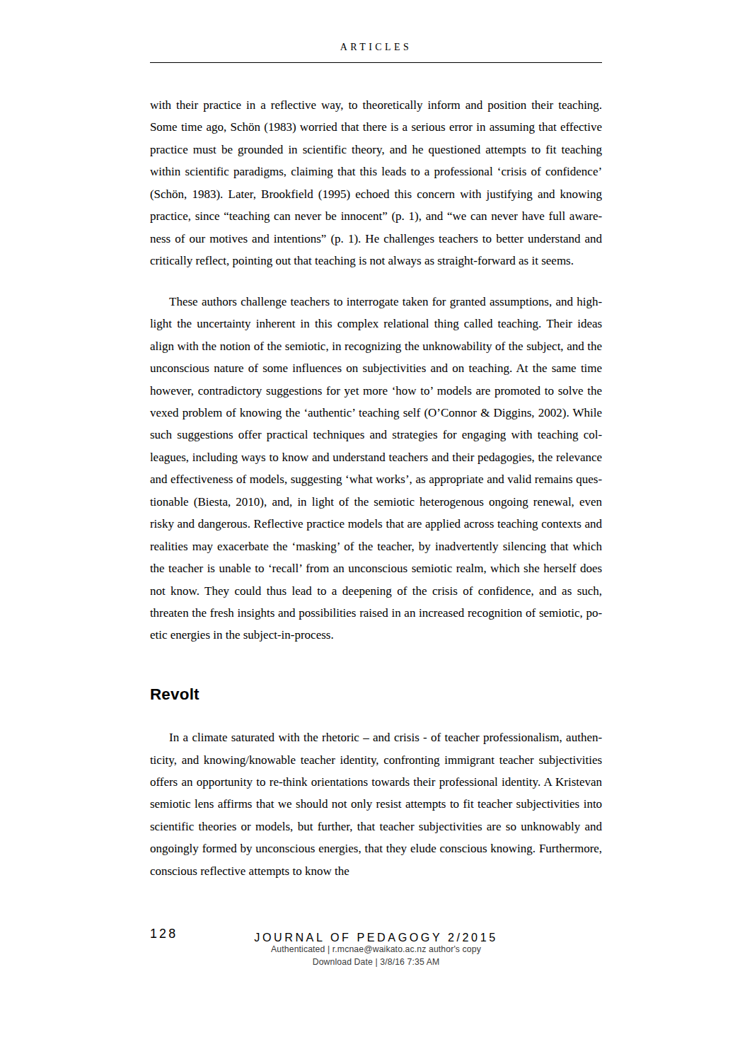Articles
with their practice in a reflective way, to theoretically inform and position their teaching. Some time ago, Schön (1983) worried that there is a serious error in assuming that effective practice must be grounded in scientific theory, and he questioned attempts to fit teaching within scientific paradigms, claiming that this leads to a professional ‘crisis of confidence’ (Schön, 1983). Later, Brookfield (1995) echoed this concern with justifying and knowing practice, since “teaching can never be innocent” (p. 1), and “we can never have full awareness of our motives and intentions” (p. 1). He challenges teachers to better understand and critically reflect, pointing out that teaching is not always as straight-forward as it seems.
These authors challenge teachers to interrogate taken for granted assumptions, and highlight the uncertainty inherent in this complex relational thing called teaching. Their ideas align with the notion of the semiotic, in recognizing the unknowability of the subject, and the unconscious nature of some influences on subjectivities and on teaching. At the same time however, contradictory suggestions for yet more ‘how to’ models are promoted to solve the vexed problem of knowing the ‘authentic’ teaching self (O’Connor & Diggins, 2002). While such suggestions offer practical techniques and strategies for engaging with teaching colleagues, including ways to know and understand teachers and their pedagogies, the relevance and effectiveness of models, suggesting ‘what works’, as appropriate and valid remains questionable (Biesta, 2010), and, in light of the semiotic heterogenous ongoing renewal, even risky and dangerous. Reflective practice models that are applied across teaching contexts and realities may exacerbate the ‘masking’ of the teacher, by inadvertently silencing that which the teacher is unable to ‘recall’ from an unconscious semiotic realm, which she herself does not know. They could thus lead to a deepening of the crisis of confidence, and as such, threaten the fresh insights and possibilities raised in an increased recognition of semiotic, poetic energies in the subject-in-process.
Revolt
In a climate saturated with the rhetoric – and crisis - of teacher professionalism, authenticity, and knowing/knowable teacher identity, confronting immigrant teacher subjectivities offers an opportunity to re-think orientations towards their professional identity. A Kristevan semiotic lens affirms that we should not only resist attempts to fit teacher subjectivities into scientific theories or models, but further, that teacher subjectivities are so unknowably and ongoingly formed by unconscious energies, that they elude conscious knowing. Furthermore, conscious reflective attempts to know the
128
JOURNAL OF PEDAGOGY 2/2015
Authenticated | r.mcnae@waikato.ac.nz author's copy Download Date | 3/8/16 7:35 AM